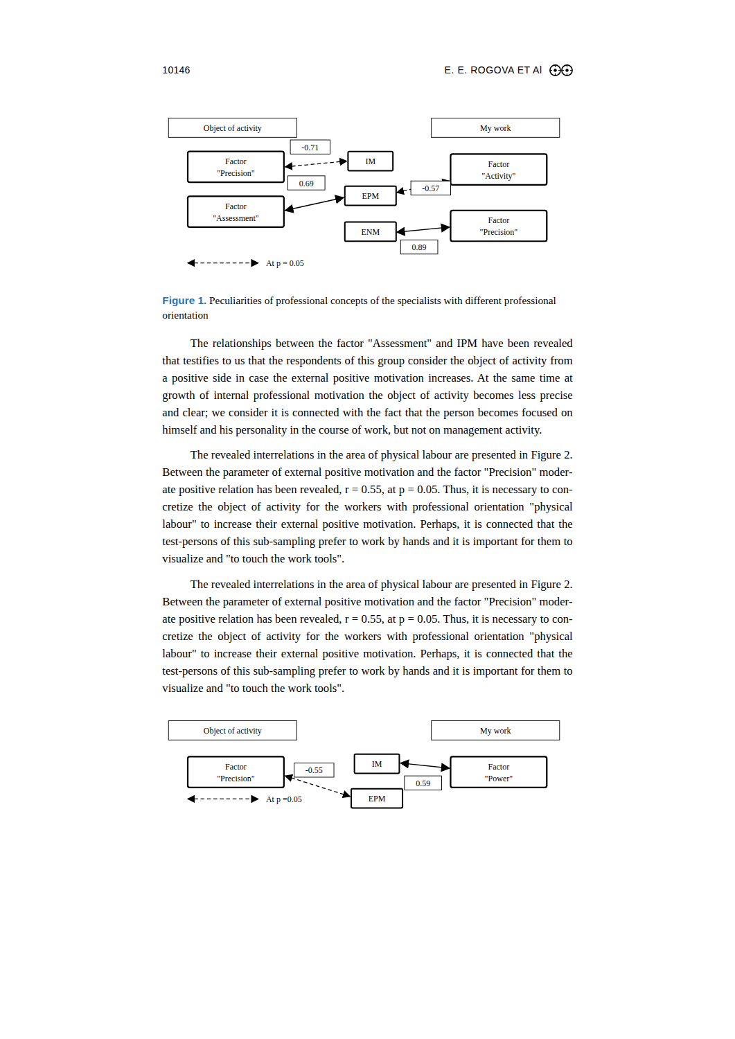10146 E. E. ROGOVA ET Al
Object of activity My work Factor "Precision" Factor "Assessment" IM EPM ENM Factor "Activity" Factor "Precision" -0.71 0.69 -0.57 0.89 At p = 0.05
Figure 1. Peculiarities of professional concepts of the specialists with different professional orientation
The relationships between the factor "Assessment" and IPM have been revealed that testifies to us that the respondents of this group consider the object of activity from a positive side in case the external positive motivation increases. At the same time at growth of internal professional motivation the object of activity becomes less precise and clear; we consider it is connected with the fact that the person becomes focused on himself and his personality in the course of work, but not on management activity.
The revealed interrelations in the area of physical labour are presented in Figure 2. Between the parameter of external positive motivation and the factor "Precision" moderate positive relation has been revealed, r = 0.55, at p = 0.05. Thus, it is necessary to concretize the object of activity for the workers with professional orientation "physical labour" to increase their external positive motivation. Perhaps, it is connected that the test-persons of this sub-sampling prefer to work by hands and it is important for them to visualize and "to touch the work tools".
The revealed interrelations in the area of physical labour are presented in Figure 2. Between the parameter of external positive motivation and the factor "Precision" moderate positive relation has been revealed, r = 0.55, at p = 0.05. Thus, it is necessary to concretize the object of activity for the workers with professional orientation "physical labour" to increase their external positive motivation. Perhaps, it is connected that the test-persons of this sub-sampling prefer to work by hands and it is important for them to visualize and "to touch the work tools".
Object of activity My work Factor "Precision" IM EPM Factor "Power" -0.55 0.59 At p =0.05